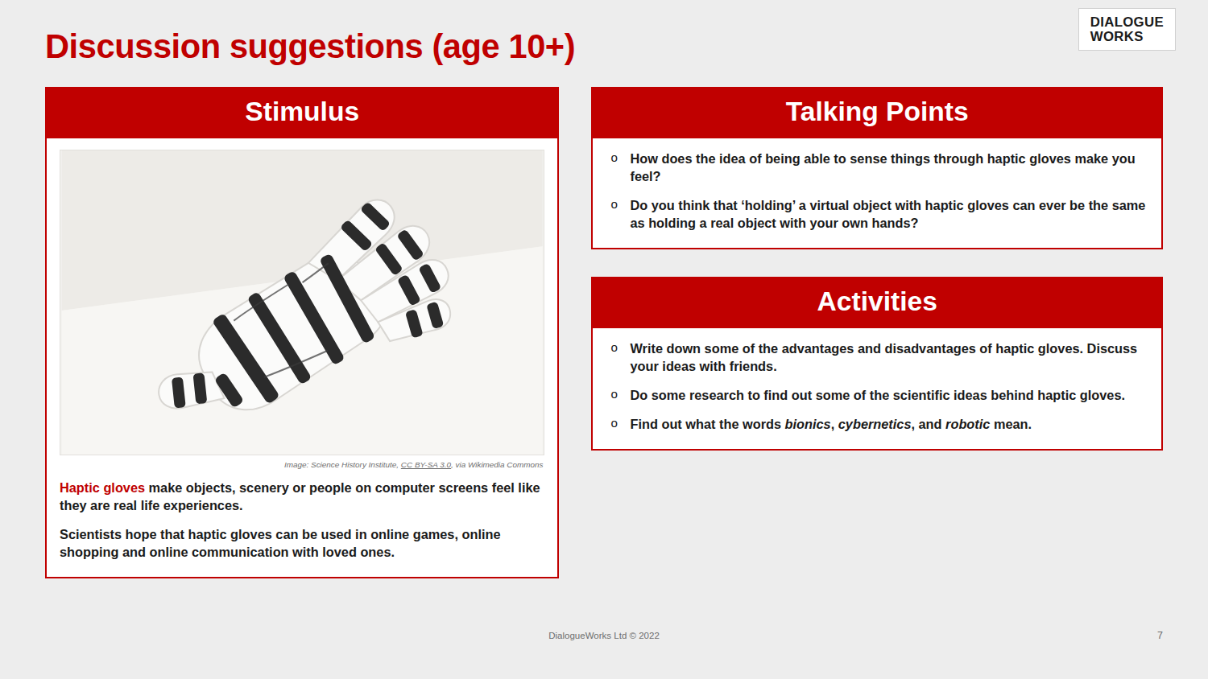DIALOGUE WORKS
Discussion suggestions (age 10+)
Stimulus
Image: Science History Institute, CC BY-SA 3.0, via Wikimedia Commons
Haptic gloves make objects, scenery or people on computer screens feel like they are real life experiences.
Scientists hope that haptic gloves can be used in online games, online shopping and online communication with loved ones.
Talking Points
How does the idea of being able to sense things through haptic gloves make you feel?
Do you think that ‘holding’ a virtual object with haptic gloves can ever be the same as holding a real object with your own hands?
Activities
Write down some of the advantages and disadvantages of haptic gloves. Discuss your ideas with friends.
Do some research to find out some of the scientific ideas behind haptic gloves.
Find out what the words bionics, cybernetics, and robotic mean.
DialogueWorks Ltd © 2022 7